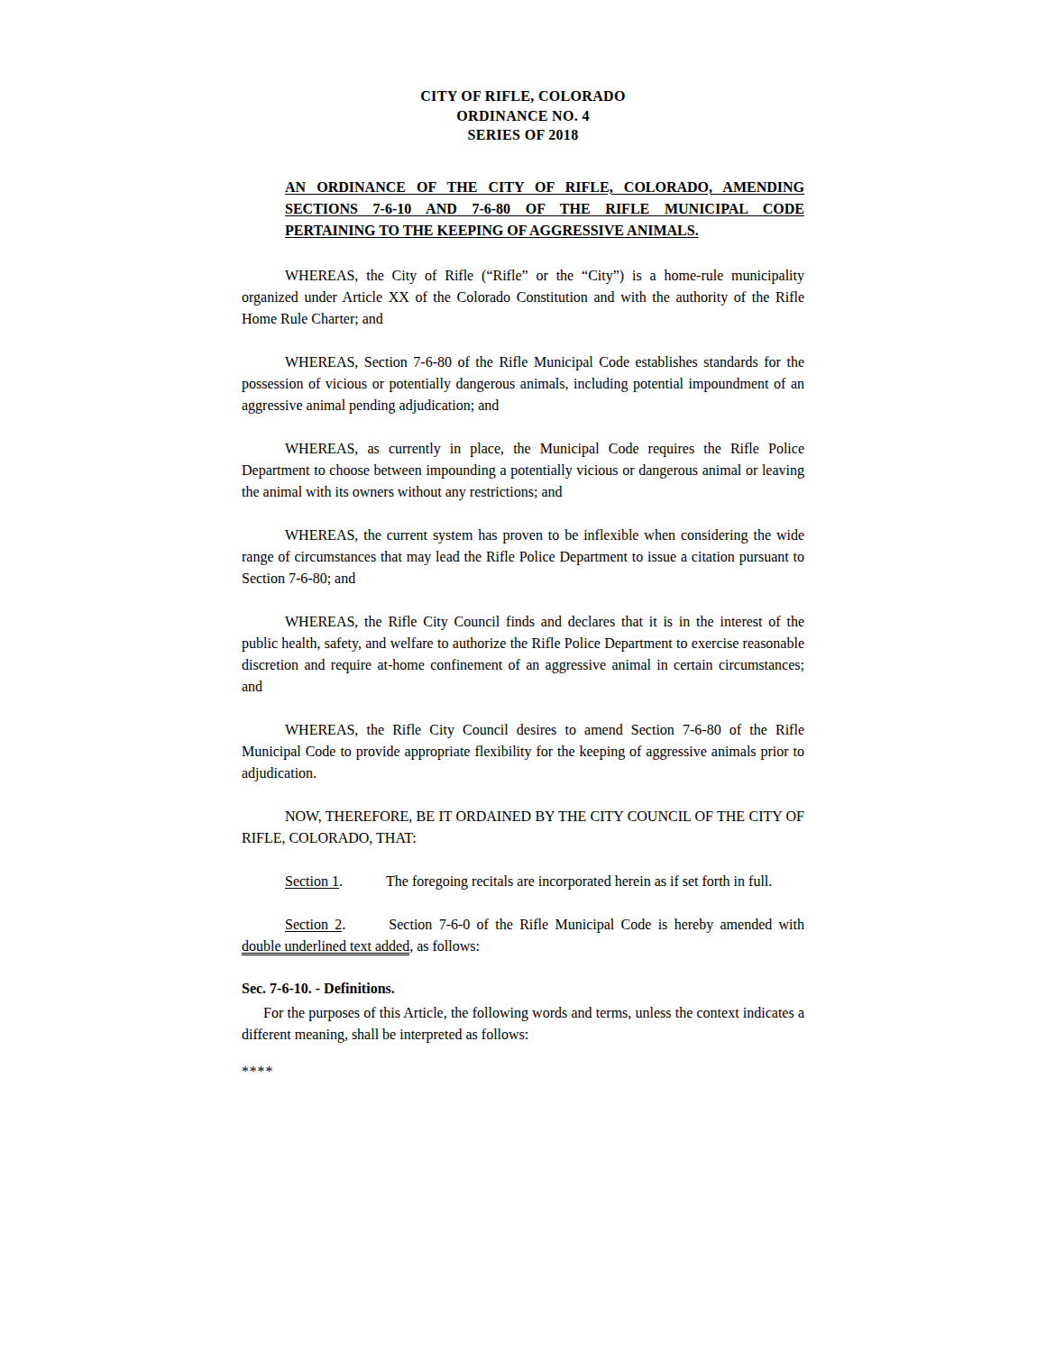CITY OF RIFLE, COLORADO
ORDINANCE NO. 4
SERIES OF 2018
AN ORDINANCE OF THE CITY OF RIFLE, COLORADO, AMENDING SECTIONS 7-6-10 AND 7-6-80 OF THE RIFLE MUNICIPAL CODE PERTAINING TO THE KEEPING OF AGGRESSIVE ANIMALS.
WHEREAS, the City of Rifle (“Rifle” or the “City”) is a home-rule municipality organized under Article XX of the Colorado Constitution and with the authority of the Rifle Home Rule Charter; and
WHEREAS, Section 7-6-80 of the Rifle Municipal Code establishes standards for the possession of vicious or potentially dangerous animals, including potential impoundment of an aggressive animal pending adjudication; and
WHEREAS, as currently in place, the Municipal Code requires the Rifle Police Department to choose between impounding a potentially vicious or dangerous animal or leaving the animal with its owners without any restrictions; and
WHEREAS, the current system has proven to be inflexible when considering the wide range of circumstances that may lead the Rifle Police Department to issue a citation pursuant to Section 7-6-80; and
WHEREAS, the Rifle City Council finds and declares that it is in the interest of the public health, safety, and welfare to authorize the Rifle Police Department to exercise reasonable discretion and require at-home confinement of an aggressive animal in certain circumstances; and
WHEREAS, the Rifle City Council desires to amend Section 7-6-80 of the Rifle Municipal Code to provide appropriate flexibility for the keeping of aggressive animals prior to adjudication.
NOW, THEREFORE, BE IT ORDAINED BY THE CITY COUNCIL OF THE CITY OF RIFLE, COLORADO, THAT:
Section 1. The foregoing recitals are incorporated herein as if set forth in full.
Section 2. Section 7-6-0 of the Rifle Municipal Code is hereby amended with double underlined text added, as follows:
Sec. 7-6-10. - Definitions.
For the purposes of this Article, the following words and terms, unless the context indicates a different meaning, shall be interpreted as follows:
****